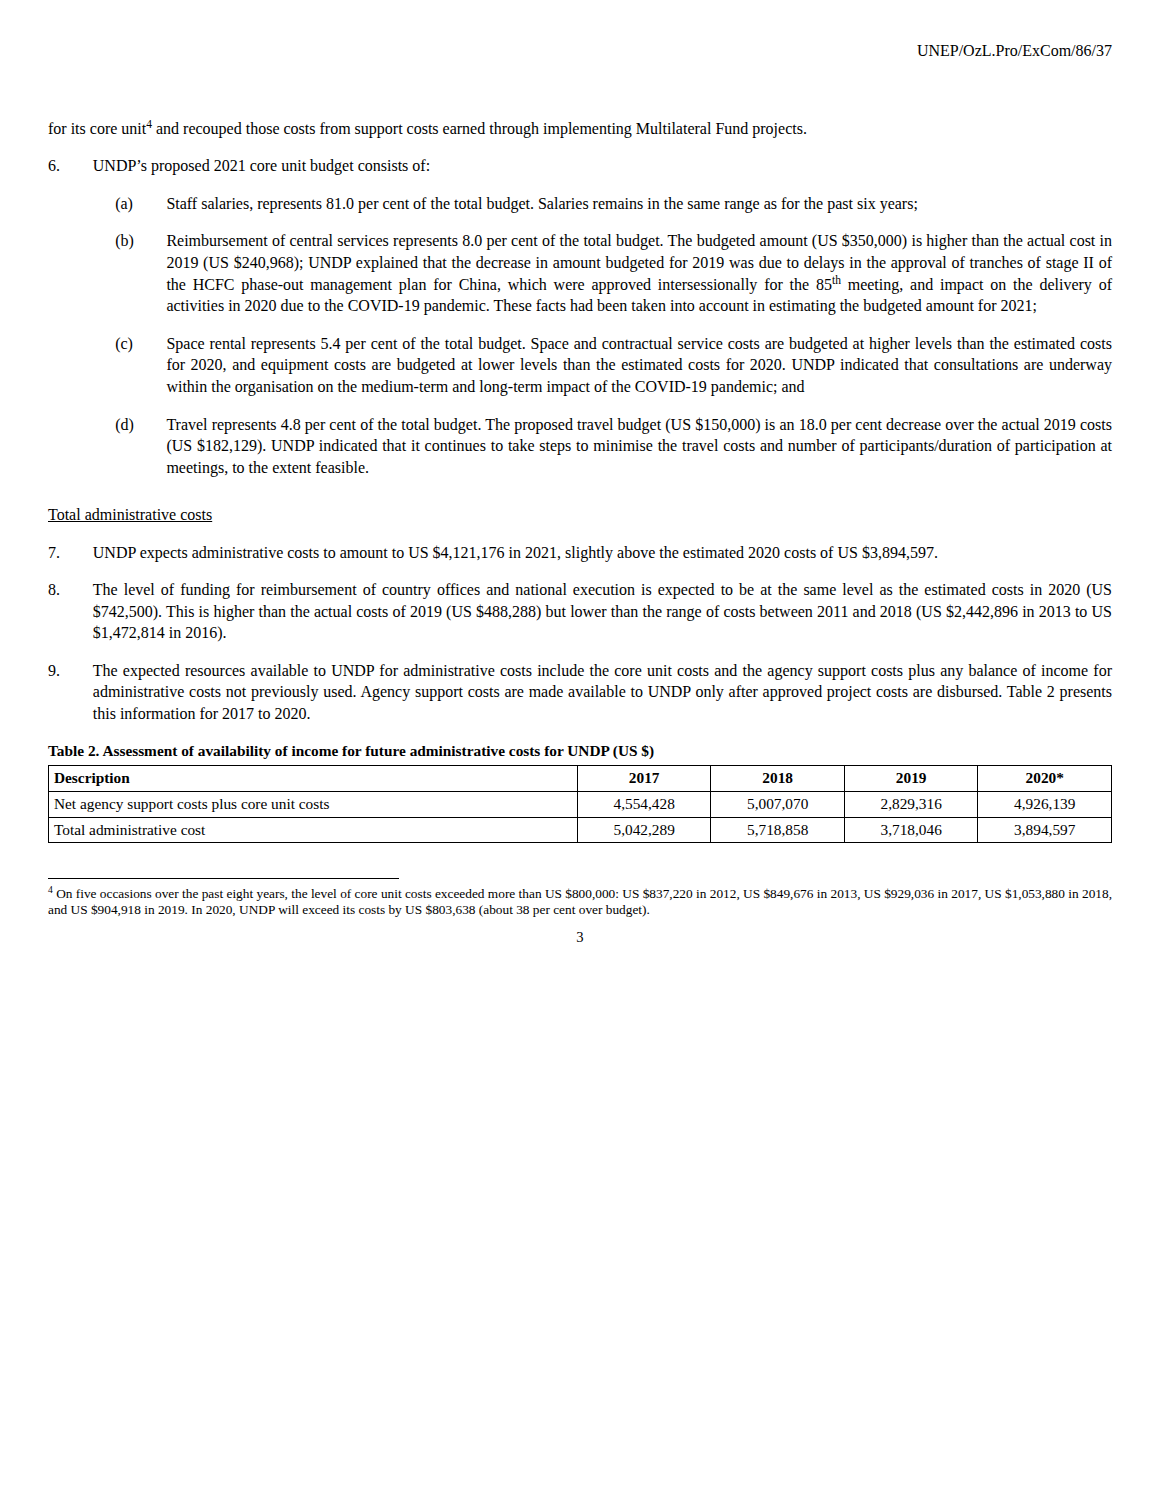UNEP/OzL.Pro/ExCom/86/37
for its core unit4 and recouped those costs from support costs earned through implementing Multilateral Fund projects.
6.
UNDP’s proposed 2021 core unit budget consists of:
(a)
Staff salaries, represents 81.0 per cent of the total budget. Salaries remains in the same range as for the past six years;
(b)
Reimbursement of central services represents 8.0 per cent of the total budget. The budgeted amount (US $350,000) is higher than the actual cost in 2019 (US $240,968); UNDP explained that the decrease in amount budgeted for 2019 was due to delays in the approval of tranches of stage II of the HCFC phase-out management plan for China, which were approved intersessionally for the 85th meeting, and impact on the delivery of activities in 2020 due to the COVID-19 pandemic. These facts had been taken into account in estimating the budgeted amount for 2021;
(c)
Space rental represents 5.4 per cent of the total budget. Space and contractual service costs are budgeted at higher levels than the estimated costs for 2020, and equipment costs are budgeted at lower levels than the estimated costs for 2020. UNDP indicated that consultations are underway within the organisation on the medium-term and long-term impact of the COVID-19 pandemic; and
(d)
Travel represents 4.8 per cent of the total budget. The proposed travel budget (US $150,000) is an 18.0 per cent decrease over the actual 2019 costs (US $182,129). UNDP indicated that it continues to take steps to minimise the travel costs and number of participants/duration of participation at meetings, to the extent feasible.
Total administrative costs
7.
UNDP expects administrative costs to amount to US $4,121,176 in 2021, slightly above the estimated 2020 costs of US $3,894,597.
8.
The level of funding for reimbursement of country offices and national execution is expected to be at the same level as the estimated costs in 2020 (US $742,500). This is higher than the actual costs of 2019 (US $488,288) but lower than the range of costs between 2011 and 2018 (US $2,442,896 in 2013 to US $1,472,814 in 2016).
9.
The expected resources available to UNDP for administrative costs include the core unit costs and the agency support costs plus any balance of income for administrative costs not previously used. Agency support costs are made available to UNDP only after approved project costs are disbursed. Table 2 presents this information for 2017 to 2020.
Table 2. Assessment of availability of income for future administrative costs for UNDP (US $)
| Description | 2017 | 2018 | 2019 | 2020* |
| --- | --- | --- | --- | --- |
| Net agency support costs plus core unit costs | 4,554,428 | 5,007,070 | 2,829,316 | 4,926,139 |
| Total administrative cost | 5,042,289 | 5,718,858 | 3,718,046 | 3,894,597 |
4 On five occasions over the past eight years, the level of core unit costs exceeded more than US $800,000: US $837,220 in 2012, US $849,676 in 2013, US $929,036 in 2017, US $1,053,880 in 2018, and US $904,918 in 2019. In 2020, UNDP will exceed its costs by US $803,638 (about 38 per cent over budget).
3